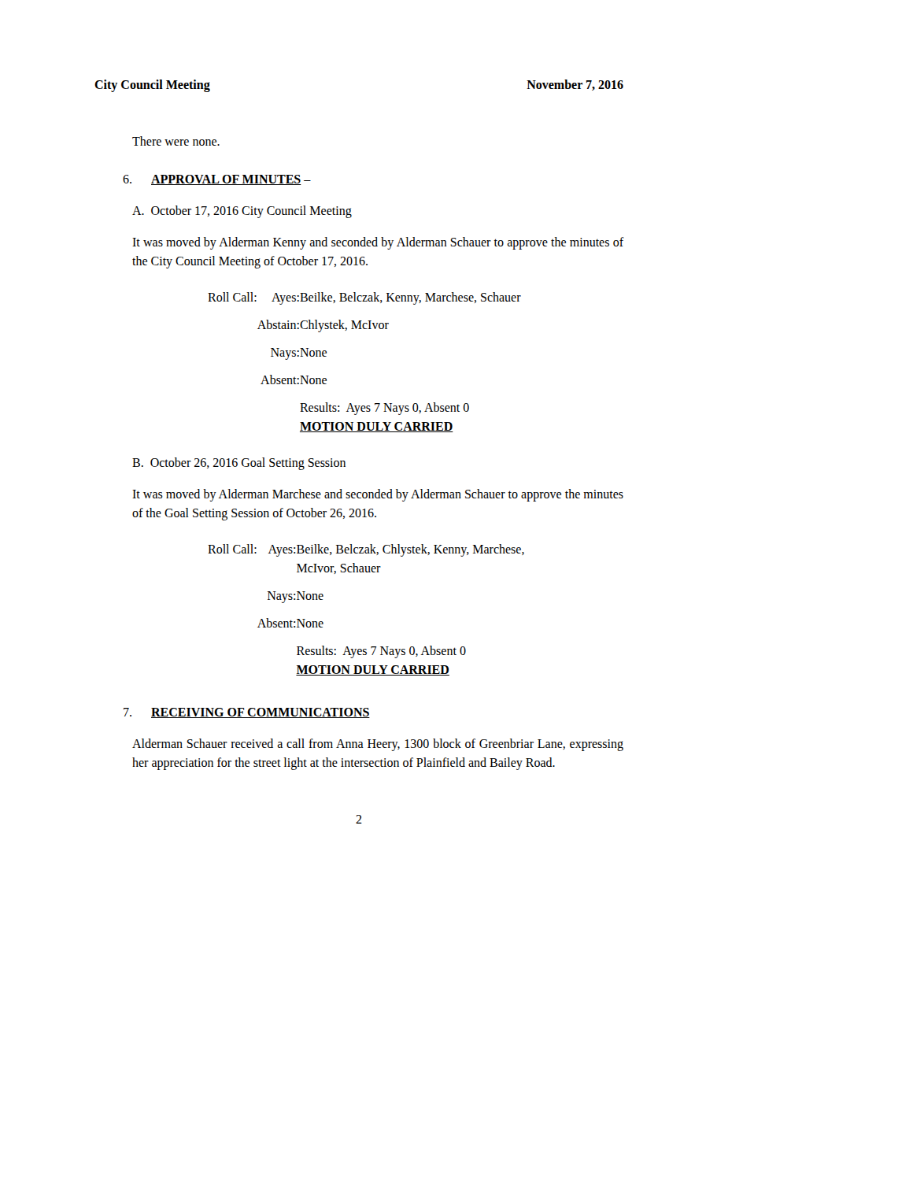City Council Meeting November 7, 2016
There were none.
6.
APPROVAL OF MINUTES –
A. October 17, 2016 City Council Meeting
It was moved by Alderman Kenny and seconded by Alderman Schauer to approve the minutes of the City Council Meeting of October 17, 2016.
| Roll Call: | Ayes: | Beilke, Belczak, Kenny, Marchese, Schauer |
| | Abstain: | Chlystek, McIvor |
| | Nays: | None |
| | Absent: | None |
| | | Results: Ayes 7 Nays 0, Absent 0 MOTION DULY CARRIED |
B. October 26, 2016 Goal Setting Session
It was moved by Alderman Marchese and seconded by Alderman Schauer to approve the minutes of the Goal Setting Session of October 26, 2016.
| Roll Call: | Ayes: | Beilke, Belczak, Chlystek, Kenny, Marchese, McIvor, Schauer |
| | Nays: | None |
| | Absent: | None |
| | | Results: Ayes 7 Nays 0, Absent 0 MOTION DULY CARRIED |
7.
RECEIVING OF COMMUNICATIONS
Alderman Schauer received a call from Anna Heery, 1300 block of Greenbriar Lane, expressing her appreciation for the street light at the intersection of Plainfield and Bailey Road.
2